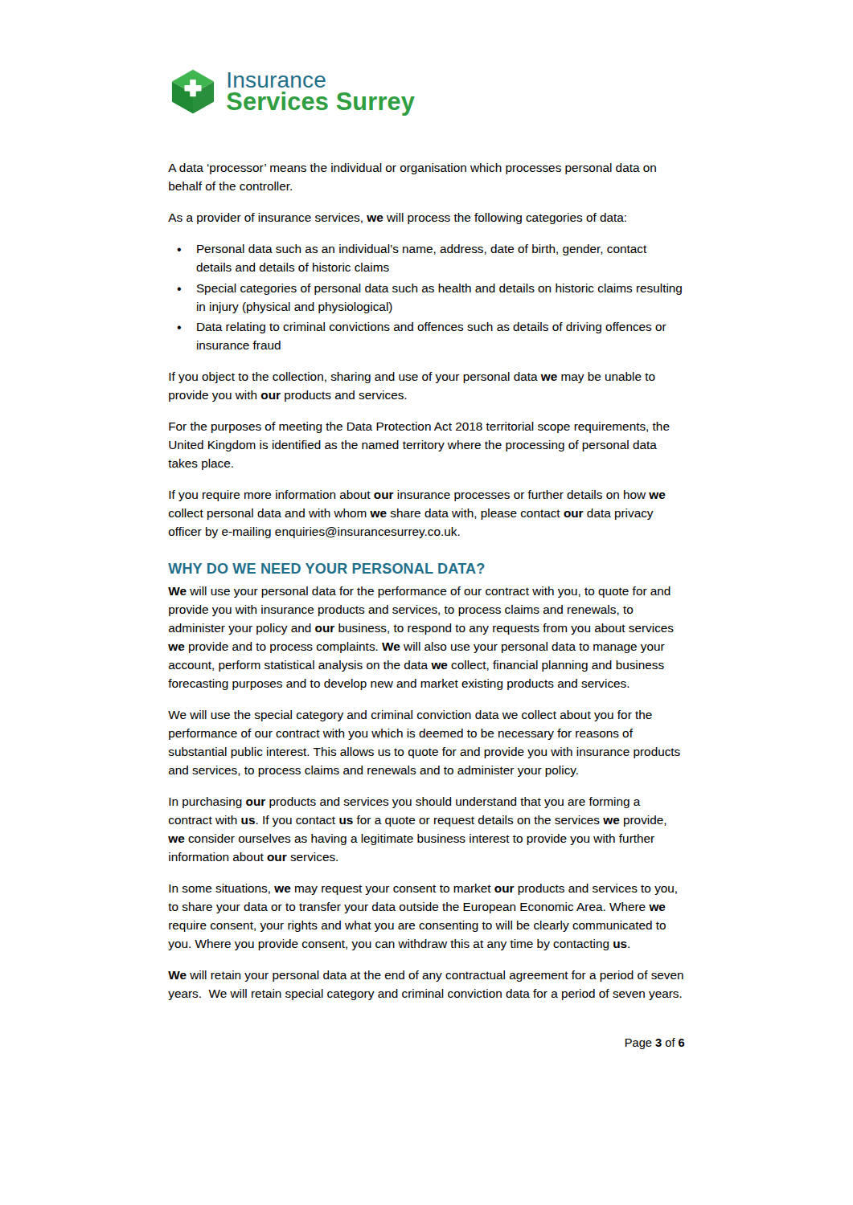Insurance
Services Surrey
A data ‘processor’ means the individual or organisation which processes personal data on behalf of the controller.
As a provider of insurance services, we will process the following categories of data:
Personal data such as an individual’s name, address, date of birth, gender, contact details and details of historic claims
Special categories of personal data such as health and details on historic claims resulting in injury (physical and physiological)
Data relating to criminal convictions and offences such as details of driving offences or insurance fraud
If you object to the collection, sharing and use of your personal data we may be unable to provide you with our products and services.
For the purposes of meeting the Data Protection Act 2018 territorial scope requirements, the United Kingdom is identified as the named territory where the processing of personal data takes place.
If you require more information about our insurance processes or further details on how we collect personal data and with whom we share data with, please contact our data privacy officer by e-mailing enquiries@insurancesurrey.co.uk.
WHY DO WE NEED YOUR PERSONAL DATA?
We will use your personal data for the performance of our contract with you, to quote for and provide you with insurance products and services, to process claims and renewals, to administer your policy and our business, to respond to any requests from you about services we provide and to process complaints. We will also use your personal data to manage your account, perform statistical analysis on the data we collect, financial planning and business forecasting purposes and to develop new and market existing products and services.
We will use the special category and criminal conviction data we collect about you for the performance of our contract with you which is deemed to be necessary for reasons of substantial public interest. This allows us to quote for and provide you with insurance products and services, to process claims and renewals and to administer your policy.
In purchasing our products and services you should understand that you are forming a contract with us. If you contact us for a quote or request details on the services we provide, we consider ourselves as having a legitimate business interest to provide you with further information about our services.
In some situations, we may request your consent to market our products and services to you, to share your data or to transfer your data outside the European Economic Area. Where we require consent, your rights and what you are consenting to will be clearly communicated to you. Where you provide consent, you can withdraw this at any time by contacting us.
We will retain your personal data at the end of any contractual agreement for a period of seven years. We will retain special category and criminal conviction data for a period of seven years.
Page 3 of 6